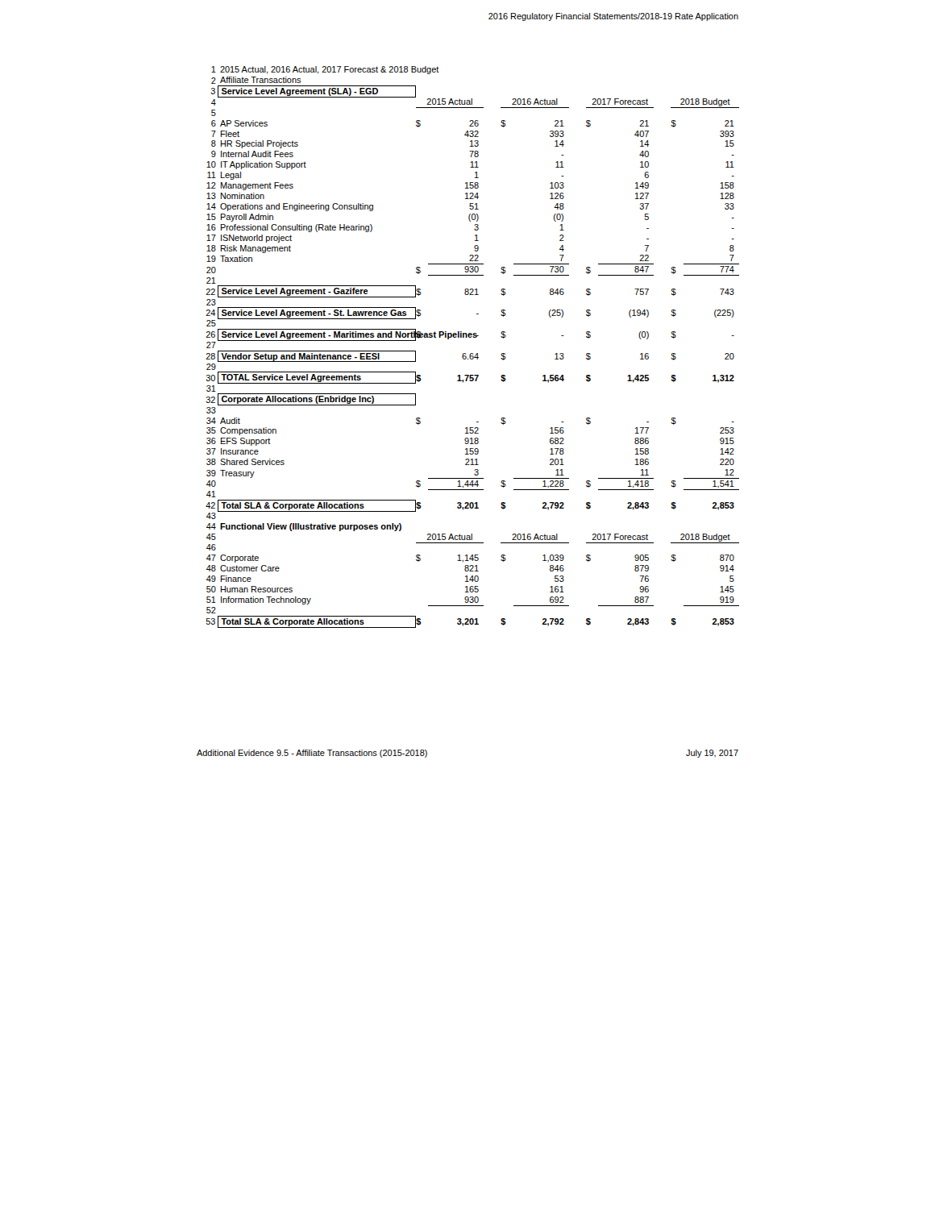2016 Regulatory Financial Statements/2018-19 Rate Application
| 1 | 2015 Actual, 2016 Actual, 2017 Forecast & 2018 Budget | |
| 2 | Affiliate Transactions | |
| 3 | Service Level Agreement (SLA) - EGD | |
| 4 | | 2015 Actual | | 2016 Actual | | 2017 Forecast | | 2018 Budget |
| 5 | |
| 6 | AP Services | $ | 26 | | $ | 21 | | $ | 21 | | $ | 21 |
| 7 | Fleet | | 432 | | | 393 | | | 407 | | | 393 |
| 8 | HR Special Projects | | 13 | | | 14 | | | 14 | | | 15 |
| 9 | Internal Audit Fees | | 78 | | | - | | | 40 | | | - |
| 10 | IT Application Support | | 11 | | | 11 | | | 10 | | | 11 |
| 11 | Legal | | 1 | | | - | | | 6 | | | - |
| 12 | Management Fees | | 158 | | | 103 | | | 149 | | | 158 |
| 13 | Nomination | | 124 | | | 126 | | | 127 | | | 128 |
| 14 | Operations and Engineering Consulting | | 51 | | | 48 | | | 37 | | | 33 |
| 15 | Payroll Admin | | (0) | | | (0) | | | 5 | | | - |
| 16 | Professional Consulting (Rate Hearing) | | 3 | | | 1 | | | - | | | - |
| 17 | ISNetworld project | | 1 | | | 2 | | | - | | | - |
| 18 | Risk Management | | 9 | | | 4 | | | 7 | | | 8 |
| 19 | Taxation | | 22 | | | 7 | | | 22 | | | 7 |
| 20 | | $ | 930 | | $ | 730 | | $ | 847 | | $ | 774 |
| 21 | |
| 22 | Service Level Agreement - Gazifere | $ | 821 | | $ | 846 | | $ | 757 | | $ | 743 |
| 23 | |
| 24 | Service Level Agreement - St. Lawrence Gas | $ | - | | $ | (25) | | $ | (194) | | $ | (225) |
| 25 | |
| 26 | Service Level Agreement - Maritimes and Northeast Pipelines | $ | - | | $ | - | | $ | (0) | | $ | - |
| 27 | |
| 28 | Vendor Setup and Maintenance - EESI | | 6.64 | | $ | 13 | | $ | 16 | | $ | 20 |
| 29 | |
| 30 | TOTAL Service Level Agreements | $ | 1,757 | | $ | 1,564 | | $ | 1,425 | | $ | 1,312 |
| 31 | |
| 32 | Corporate Allocations (Enbridge Inc) | |
| 33 | |
| 34 | Audit | $ | - | | $ | - | | $ | - | | $ | - |
| 35 | Compensation | | 152 | | | 156 | | | 177 | | | 253 |
| 36 | EFS Support | | 918 | | | 682 | | | 886 | | | 915 |
| 37 | Insurance | | 159 | | | 178 | | | 158 | | | 142 |
| 38 | Shared Services | | 211 | | | 201 | | | 186 | | | 220 |
| 39 | Treasury | | 3 | | | 11 | | | 11 | | | 12 |
| 40 | | $ | 1,444 | | $ | 1,228 | | $ | 1,418 | | $ | 1,541 |
| 41 | |
| 42 | Total SLA & Corporate Allocations | $ | 3,201 | | $ | 2,792 | | $ | 2,843 | | $ | 2,853 |
| 43 | |
| 44 | Functional View (Illustrative purposes only) | |
| 45 | | 2015 Actual | | 2016 Actual | | 2017 Forecast | | 2018 Budget |
| 46 | |
| 47 | Corporate | $ | 1,145 | | $ | 1,039 | | $ | 905 | | $ | 870 |
| 48 | Customer Care | | 821 | | | 846 | | | 879 | | | 914 |
| 49 | Finance | | 140 | | | 53 | | | 76 | | | 5 |
| 50 | Human Resources | | 165 | | | 161 | | | 96 | | | 145 |
| 51 | Information Technology | | 930 | | | 692 | | | 887 | | | 919 |
| 52 | |
| 53 | Total SLA & Corporate Allocations | $ | 3,201 | | $ | 2,792 | | $ | 2,843 | | $ | 2,853 |
Additional Evidence 9.5 - Affiliate Transactions (2015-2018)
July 19, 2017